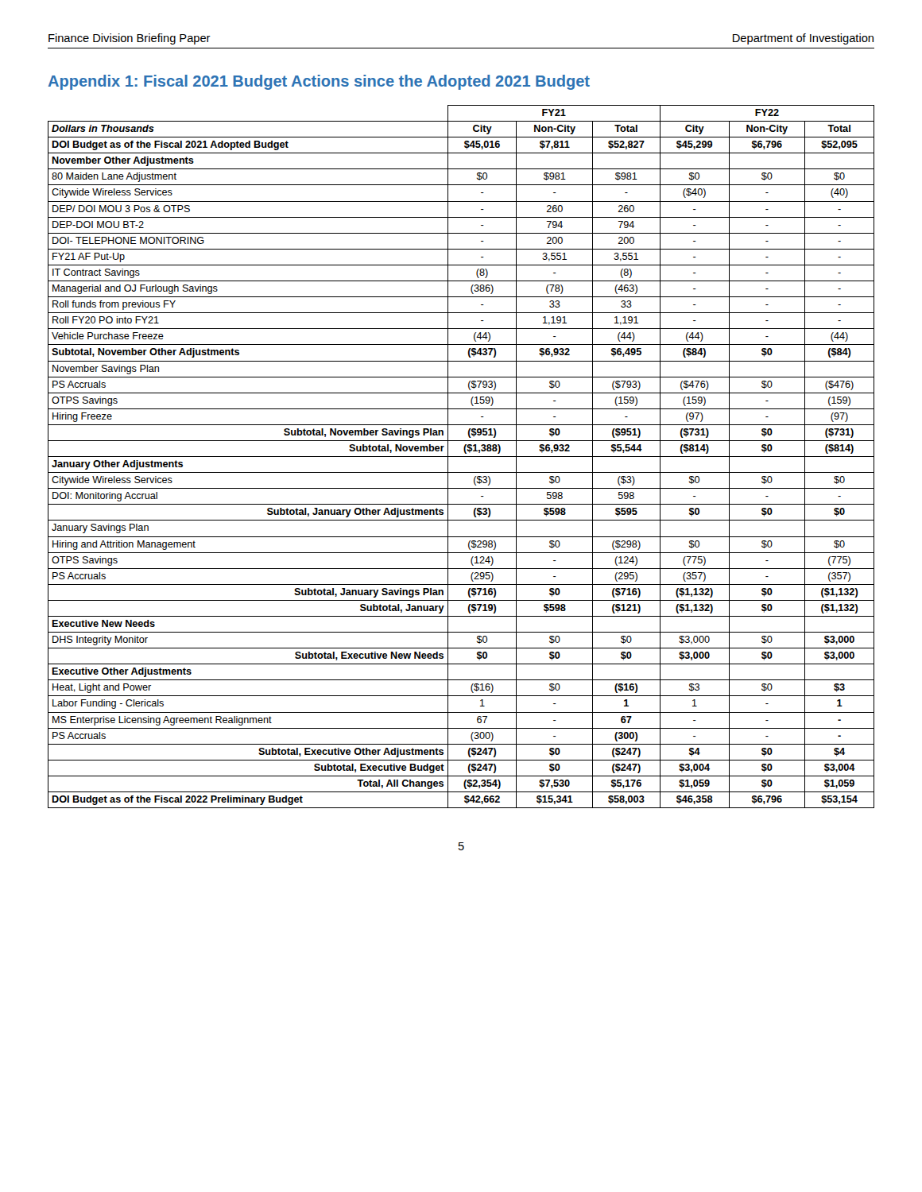Finance Division Briefing Paper Department of Investigation
Appendix 1: Fiscal 2021 Budget Actions since the Adopted 2021 Budget
| | FY21 | FY22 |
| --- | --- | --- |
| Dollars in Thousands | City | Non-City | Total | City | Non-City | Total |
| DOI Budget as of the Fiscal 2021 Adopted Budget | $45,016 | $7,811 | $52,827 | $45,299 | $6,796 | $52,095 |
| November Other Adjustments | | | | | | |
| 80 Maiden Lane Adjustment | $0 | $981 | $981 | $0 | $0 | $0 |
| Citywide Wireless Services | - | - | - | ($40) | - | (40) |
| DEP/ DOI MOU 3 Pos & OTPS | - | 260 | 260 | - | - | - |
| DEP-DOI MOU BT-2 | - | 794 | 794 | - | - | - |
| DOI- TELEPHONE MONITORING | - | 200 | 200 | - | - | - |
| FY21 AF Put-Up | - | 3,551 | 3,551 | - | - | - |
| IT Contract Savings | (8) | - | (8) | - | - | - |
| Managerial and OJ Furlough Savings | (386) | (78) | (463) | - | - | - |
| Roll funds from previous FY | - | 33 | 33 | - | - | - |
| Roll FY20 PO into FY21 | - | 1,191 | 1,191 | - | - | - |
| Vehicle Purchase Freeze | (44) | - | (44) | (44) | - | (44) |
| Subtotal, November Other Adjustments | ($437) | $6,932 | $6,495 | ($84) | $0 | ($84) |
| November Savings Plan | | | | | | |
| PS Accruals | ($793) | $0 | ($793) | ($476) | $0 | ($476) |
| OTPS Savings | (159) | - | (159) | (159) | - | (159) |
| Hiring Freeze | - | - | - | (97) | - | (97) |
| Subtotal, November Savings Plan | ($951) | $0 | ($951) | ($731) | $0 | ($731) |
| Subtotal, November | ($1,388) | $6,932 | $5,544 | ($814) | $0 | ($814) |
| January Other Adjustments | | | | | | |
| Citywide Wireless Services | ($3) | $0 | ($3) | $0 | $0 | $0 |
| DOI: Monitoring Accrual | - | 598 | 598 | - | - | - |
| Subtotal, January Other Adjustments | ($3) | $598 | $595 | $0 | $0 | $0 |
| January Savings Plan | | | | | | |
| Hiring and Attrition Management | ($298) | $0 | ($298) | $0 | $0 | $0 |
| OTPS Savings | (124) | - | (124) | (775) | - | (775) |
| PS Accruals | (295) | - | (295) | (357) | - | (357) |
| Subtotal, January Savings Plan | ($716) | $0 | ($716) | ($1,132) | $0 | ($1,132) |
| Subtotal, January | ($719) | $598 | ($121) | ($1,132) | $0 | ($1,132) |
| Executive New Needs | | | | | | |
| DHS Integrity Monitor | $0 | $0 | $0 | $3,000 | $0 | $3,000 |
| Subtotal, Executive New Needs | $0 | $0 | $0 | $3,000 | $0 | $3,000 |
| Executive Other Adjustments | | | | | | |
| Heat, Light and Power | ($16) | $0 | ($16) | $3 | $0 | $3 |
| Labor Funding - Clericals | 1 | - | 1 | 1 | - | 1 |
| MS Enterprise Licensing Agreement Realignment | 67 | - | 67 | - | - | - |
| PS Accruals | (300) | - | (300) | - | - | - |
| Subtotal, Executive Other Adjustments | ($247) | $0 | ($247) | $4 | $0 | $4 |
| Subtotal, Executive Budget | ($247) | $0 | ($247) | $3,004 | $0 | $3,004 |
| Total, All Changes | ($2,354) | $7,530 | $5,176 | $1,059 | $0 | $1,059 |
| DOI Budget as of the Fiscal 2022 Preliminary Budget | $42,662 | $15,341 | $58,003 | $46,358 | $6,796 | $53,154 |
5